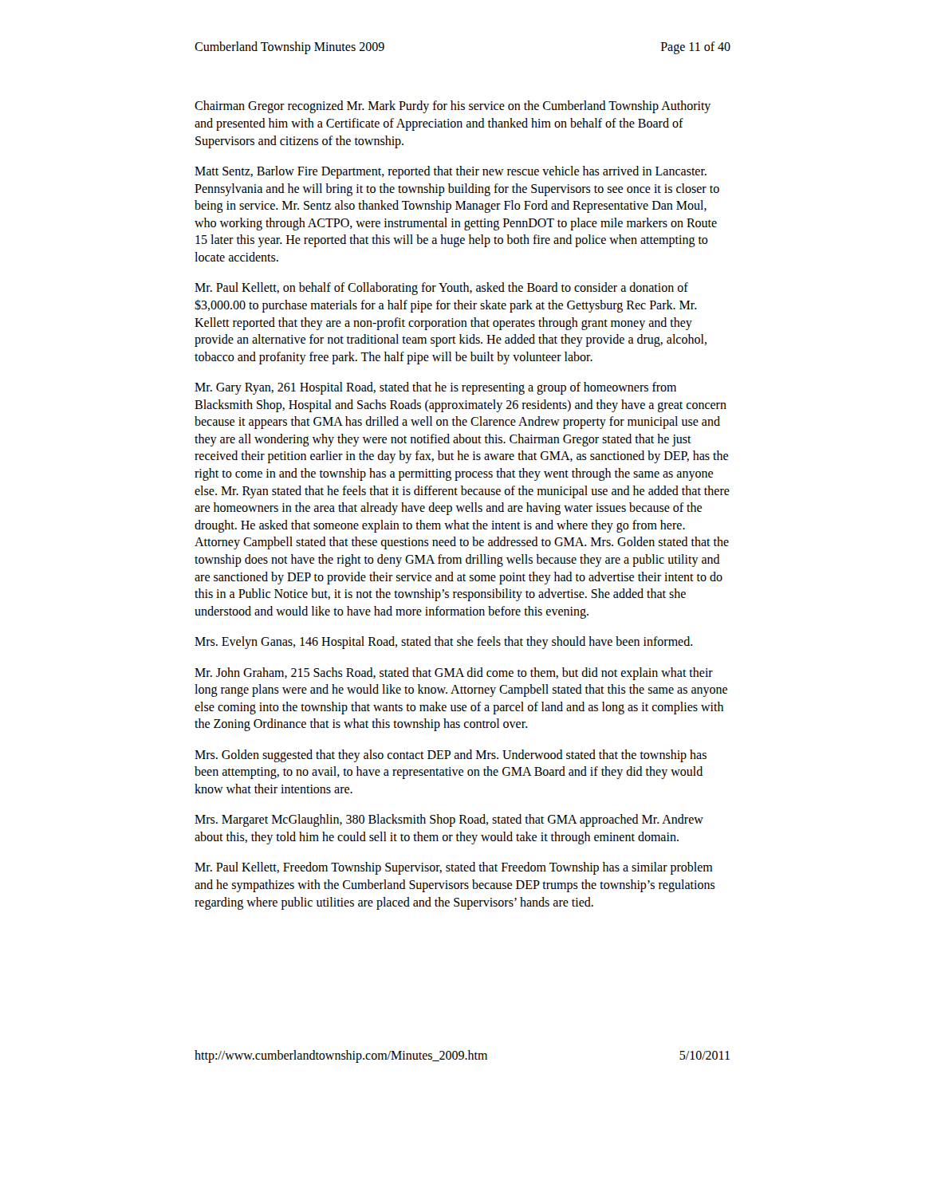Cumberland Township Minutes 2009 Page 11 of 40
Chairman Gregor recognized Mr. Mark Purdy for his service on the Cumberland Township Authority and presented him with a Certificate of Appreciation and thanked him on behalf of the Board of Supervisors and citizens of the township.
Matt Sentz, Barlow Fire Department, reported that their new rescue vehicle has arrived in Lancaster. Pennsylvania and he will bring it to the township building for the Supervisors to see once it is closer to being in service. Mr. Sentz also thanked Township Manager Flo Ford and Representative Dan Moul, who working through ACTPO, were instrumental in getting PennDOT to place mile markers on Route 15 later this year. He reported that this will be a huge help to both fire and police when attempting to locate accidents.
Mr. Paul Kellett, on behalf of Collaborating for Youth, asked the Board to consider a donation of $3,000.00 to purchase materials for a half pipe for their skate park at the Gettysburg Rec Park. Mr. Kellett reported that they are a non-profit corporation that operates through grant money and they provide an alternative for not traditional team sport kids. He added that they provide a drug, alcohol, tobacco and profanity free park. The half pipe will be built by volunteer labor.
Mr. Gary Ryan, 261 Hospital Road, stated that he is representing a group of homeowners from Blacksmith Shop, Hospital and Sachs Roads (approximately 26 residents) and they have a great concern because it appears that GMA has drilled a well on the Clarence Andrew property for municipal use and they are all wondering why they were not notified about this. Chairman Gregor stated that he just received their petition earlier in the day by fax, but he is aware that GMA, as sanctioned by DEP, has the right to come in and the township has a permitting process that they went through the same as anyone else. Mr. Ryan stated that he feels that it is different because of the municipal use and he added that there are homeowners in the area that already have deep wells and are having water issues because of the drought. He asked that someone explain to them what the intent is and where they go from here. Attorney Campbell stated that these questions need to be addressed to GMA. Mrs. Golden stated that the township does not have the right to deny GMA from drilling wells because they are a public utility and are sanctioned by DEP to provide their service and at some point they had to advertise their intent to do this in a Public Notice but, it is not the township’s responsibility to advertise. She added that she understood and would like to have had more information before this evening.
Mrs. Evelyn Ganas, 146 Hospital Road, stated that she feels that they should have been informed.
Mr. John Graham, 215 Sachs Road, stated that GMA did come to them, but did not explain what their long range plans were and he would like to know. Attorney Campbell stated that this the same as anyone else coming into the township that wants to make use of a parcel of land and as long as it complies with the Zoning Ordinance that is what this township has control over.
Mrs. Golden suggested that they also contact DEP and Mrs. Underwood stated that the township has been attempting, to no avail, to have a representative on the GMA Board and if they did they would know what their intentions are.
Mrs. Margaret McGlaughlin, 380 Blacksmith Shop Road, stated that GMA approached Mr. Andrew about this, they told him he could sell it to them or they would take it through eminent domain.
Mr. Paul Kellett, Freedom Township Supervisor, stated that Freedom Township has a similar problem and he sympathizes with the Cumberland Supervisors because DEP trumps the township’s regulations regarding where public utilities are placed and the Supervisors’ hands are tied.
http://www.cumberlandtownship.com/Minutes_2009.htm 5/10/2011